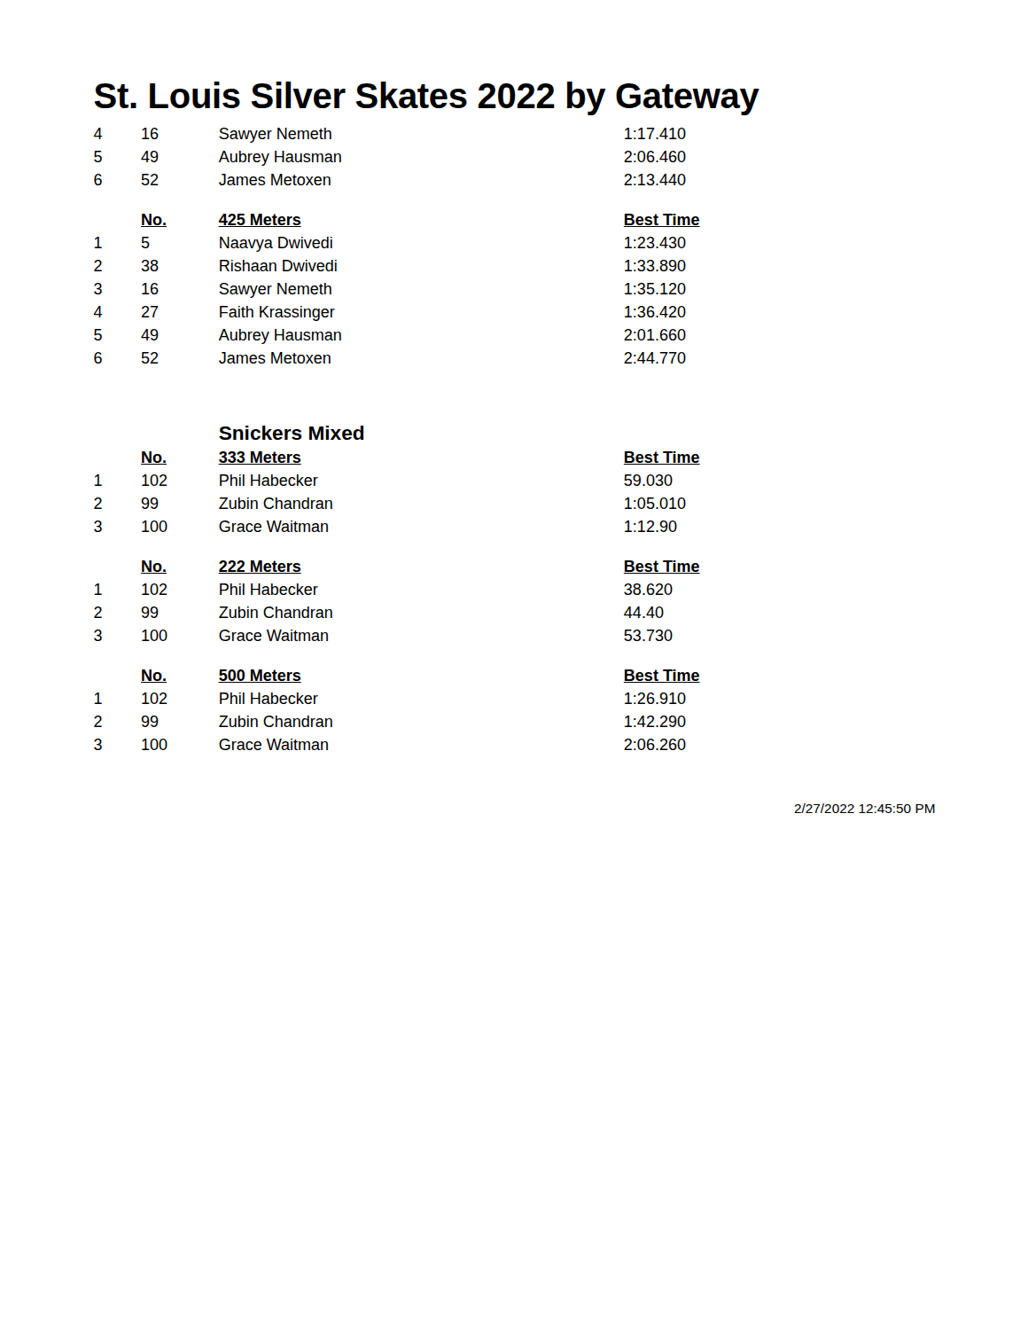St. Louis Silver Skates 2022 by Gateway
| 4 | 16 | Sawyer Nemeth | 1:17.410 |
| 5 | 49 | Aubrey Hausman | 2:06.460 |
| 6 | 52 | James Metoxen | 2:13.440 |
| | No. | 425 Meters | Best Time |
| 1 | 5 | Naavya Dwivedi | 1:23.430 |
| 2 | 38 | Rishaan Dwivedi | 1:33.890 |
| 3 | 16 | Sawyer Nemeth | 1:35.120 |
| 4 | 27 | Faith Krassinger | 1:36.420 |
| 5 | 49 | Aubrey Hausman | 2:01.660 |
| 6 | 52 | James Metoxen | 2:44.770 |
| | | Snickers Mixed |
| | No. | 333 Meters | Best Time |
| 1 | 102 | Phil Habecker | 59.030 |
| 2 | 99 | Zubin Chandran | 1:05.010 |
| 3 | 100 | Grace Waitman | 1:12.90 |
| | No. | 222 Meters | Best Time |
| 1 | 102 | Phil Habecker | 38.620 |
| 2 | 99 | Zubin Chandran | 44.40 |
| 3 | 100 | Grace Waitman | 53.730 |
| | No. | 500 Meters | Best Time |
| 1 | 102 | Phil Habecker | 1:26.910 |
| 2 | 99 | Zubin Chandran | 1:42.290 |
| 3 | 100 | Grace Waitman | 2:06.260 |
2/27/2022 12:45:50 PM